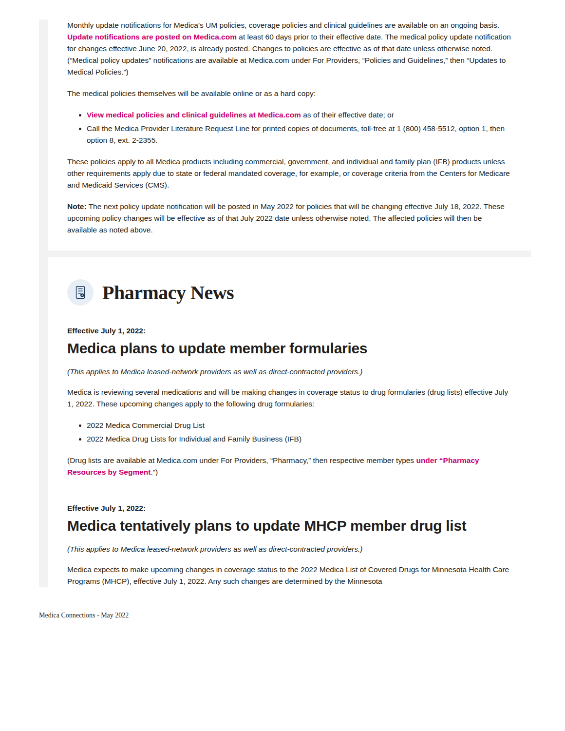Monthly update notifications for Medica’s UM policies, coverage policies and clinical guidelines are available on an ongoing basis. Update notifications are posted on Medica.com at least 60 days prior to their effective date. The medical policy update notification for changes effective June 20, 2022, is already posted. Changes to policies are effective as of that date unless otherwise noted. (“Medical policy updates” notifications are available at Medica.com under For Providers, “Policies and Guidelines,” then “Updates to Medical Policies.”)
The medical policies themselves will be available online or as a hard copy:
View medical policies and clinical guidelines at Medica.com as of their effective date; or
Call the Medica Provider Literature Request Line for printed copies of documents, toll-free at 1 (800) 458-5512, option 1, then option 8, ext. 2-2355.
These policies apply to all Medica products including commercial, government, and individual and family plan (IFB) products unless other requirements apply due to state or federal mandated coverage, for example, or coverage criteria from the Centers for Medicare and Medicaid Services (CMS).
Note: The next policy update notification will be posted in May 2022 for policies that will be changing effective July 18, 2022. These upcoming policy changes will be effective as of that July 2022 date unless otherwise noted. The affected policies will then be available as noted above.
Pharmacy News
Effective July 1, 2022:
Medica plans to update member formularies
(This applies to Medica leased-network providers as well as direct-contracted providers.)
Medica is reviewing several medications and will be making changes in coverage status to drug formularies (drug lists) effective July 1, 2022. These upcoming changes apply to the following drug formularies:
2022 Medica Commercial Drug List
2022 Medica Drug Lists for Individual and Family Business (IFB)
(Drug lists are available at Medica.com under For Providers, “Pharmacy,” then respective member types under “Pharmacy Resources by Segment.”)
Effective July 1, 2022:
Medica tentatively plans to update MHCP member drug list
(This applies to Medica leased-network providers as well as direct-contracted providers.)
Medica expects to make upcoming changes in coverage status to the 2022 Medica List of Covered Drugs for Minnesota Health Care Programs (MHCP), effective July 1, 2022. Any such changes are determined by the Minnesota
Medica Connections - May 2022